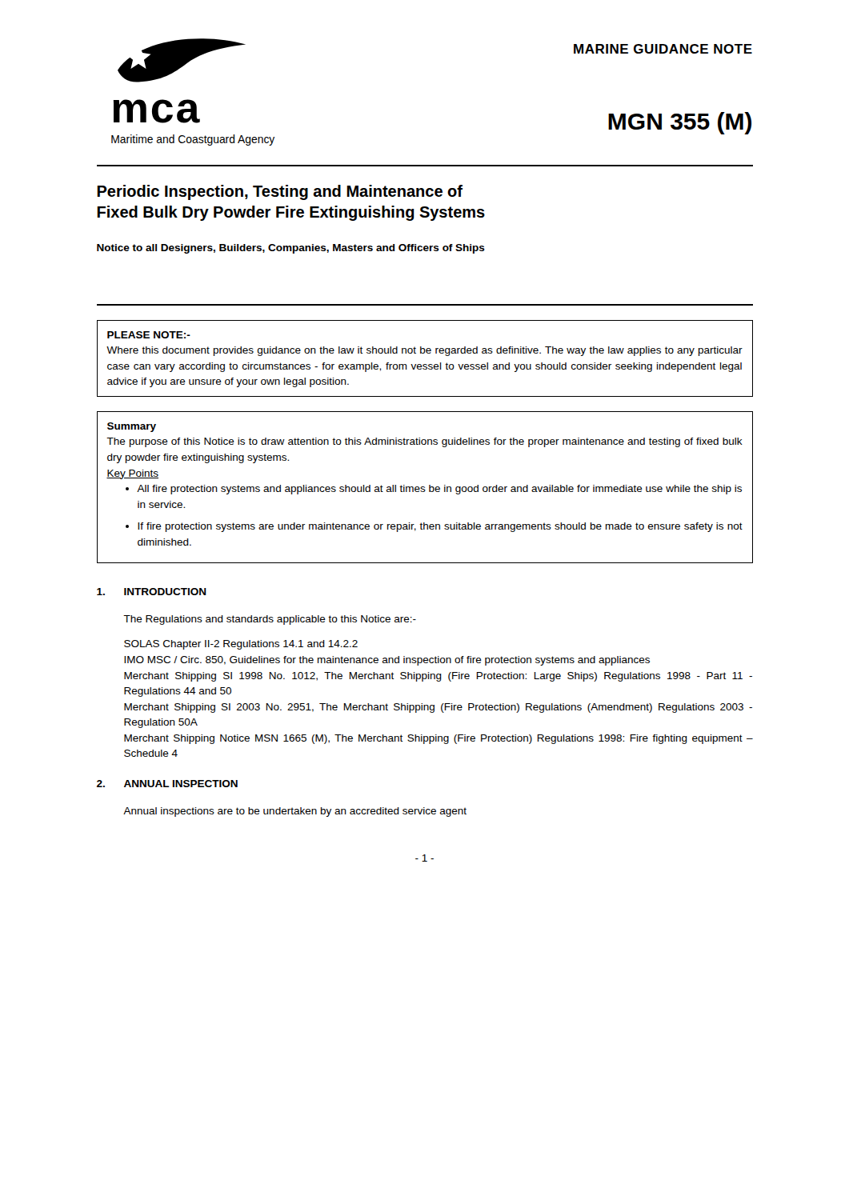mca Maritime and Coastguard Agency
MARINE GUIDANCE NOTE
MGN 355 (M)
Periodic Inspection, Testing and Maintenance of
Fixed Bulk Dry Powder Fire Extinguishing Systems
Notice to all Designers, Builders, Companies, Masters and Officers of Ships
PLEASE NOTE:-
Where this document provides guidance on the law it should not be regarded as definitive. The way the law applies to any particular case can vary according to circumstances - for example, from vessel to vessel and you should consider seeking independent legal advice if you are unsure of your own legal position.
Summary
The purpose of this Notice is to draw attention to this Administrations guidelines for the proper maintenance and testing of fixed bulk dry powder fire extinguishing systems.
Key Points
All fire protection systems and appliances should at all times be in good order and available for immediate use while the ship is in service.
If fire protection systems are under maintenance or repair, then suitable arrangements should be made to ensure safety is not diminished.
INTRODUCTION
The Regulations and standards applicable to this Notice are:-
SOLAS Chapter II-2 Regulations 14.1 and 14.2.2
IMO MSC / Circ. 850, Guidelines for the maintenance and inspection of fire protection systems and appliances
Merchant Shipping SI 1998 No. 1012, The Merchant Shipping (Fire Protection: Large Ships) Regulations 1998 - Part 11 - Regulations 44 and 50
Merchant Shipping SI 2003 No. 2951, The Merchant Shipping (Fire Protection) Regulations (Amendment) Regulations 2003 - Regulation 50A
Merchant Shipping Notice MSN 1665 (M), The Merchant Shipping (Fire Protection) Regulations 1998: Fire fighting equipment – Schedule 4
ANNUAL INSPECTION
Annual inspections are to be undertaken by an accredited service agent
- 1 -